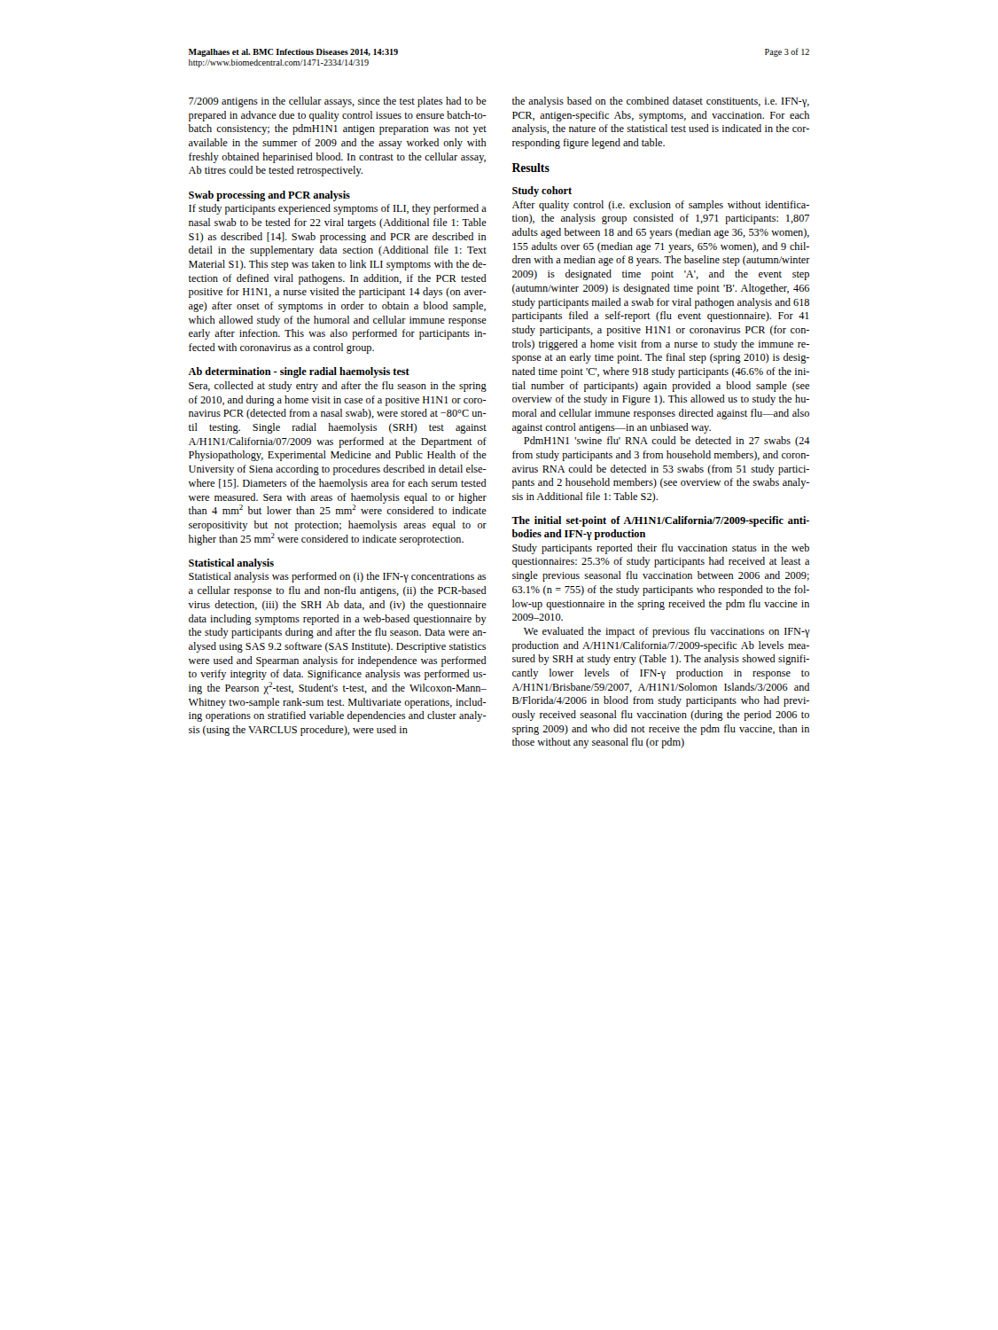Magalhaes et al. BMC Infectious Diseases 2014, 14:319
http://www.biomedcentral.com/1471-2334/14/319
Page 3 of 12
7/2009 antigens in the cellular assays, since the test plates had to be prepared in advance due to quality control issues to ensure batch-to-batch consistency; the pdmH1N1 antigen preparation was not yet available in the summer of 2009 and the assay worked only with freshly obtained heparinised blood. In contrast to the cellular assay, Ab titres could be tested retrospectively.
Swab processing and PCR analysis
If study participants experienced symptoms of ILI, they performed a nasal swab to be tested for 22 viral targets (Additional file 1: Table S1) as described [14]. Swab processing and PCR are described in detail in the supplementary data section (Additional file 1: Text Material S1). This step was taken to link ILI symptoms with the detection of defined viral pathogens. In addition, if the PCR tested positive for H1N1, a nurse visited the participant 14 days (on average) after onset of symptoms in order to obtain a blood sample, which allowed study of the humoral and cellular immune response early after infection. This was also performed for participants infected with coronavirus as a control group.
Ab determination - single radial haemolysis test
Sera, collected at study entry and after the flu season in the spring of 2010, and during a home visit in case of a positive H1N1 or coronavirus PCR (detected from a nasal swab), were stored at −80°C until testing. Single radial haemolysis (SRH) test against A/H1N1/California/07/2009 was performed at the Department of Physiopathology, Experimental Medicine and Public Health of the University of Siena according to procedures described in detail elsewhere [15]. Diameters of the haemolysis area for each serum tested were measured. Sera with areas of haemolysis equal to or higher than 4 mm2 but lower than 25 mm2 were considered to indicate seropositivity but not protection; haemolysis areas equal to or higher than 25 mm2 were considered to indicate seroprotection.
Statistical analysis
Statistical analysis was performed on (i) the IFN-γ concentrations as a cellular response to flu and non-flu antigens, (ii) the PCR-based virus detection, (iii) the SRH Ab data, and (iv) the questionnaire data including symptoms reported in a web-based questionnaire by the study participants during and after the flu season. Data were analysed using SAS 9.2 software (SAS Institute). Descriptive statistics were used and Spearman analysis for independence was performed to verify integrity of data. Significance analysis was performed using the Pearson χ2-test, Student's t-test, and the Wilcoxon-Mann–Whitney two-sample rank-sum test. Multivariate operations, including operations on stratified variable dependencies and cluster analysis (using the VARCLUS procedure), were used in
the analysis based on the combined dataset constituents, i.e. IFN-γ, PCR, antigen-specific Abs, symptoms, and vaccination. For each analysis, the nature of the statistical test used is indicated in the corresponding figure legend and table.
Results
Study cohort
After quality control (i.e. exclusion of samples without identification), the analysis group consisted of 1,971 participants: 1,807 adults aged between 18 and 65 years (median age 36, 53% women), 155 adults over 65 (median age 71 years, 65% women), and 9 children with a median age of 8 years. The baseline step (autumn/winter 2009) is designated time point 'A', and the event step (autumn/winter 2009) is designated time point 'B'. Altogether, 466 study participants mailed a swab for viral pathogen analysis and 618 participants filed a self-report (flu event questionnaire). For 41 study participants, a positive H1N1 or coronavirus PCR (for controls) triggered a home visit from a nurse to study the immune response at an early time point. The final step (spring 2010) is designated time point 'C', where 918 study participants (46.6% of the initial number of participants) again provided a blood sample (see overview of the study in Figure 1). This allowed us to study the humoral and cellular immune responses directed against flu—and also against control antigens—in an unbiased way.
PdmH1N1 'swine flu' RNA could be detected in 27 swabs (24 from study participants and 3 from household members), and coronavirus RNA could be detected in 53 swabs (from 51 study participants and 2 household members) (see overview of the swabs analysis in Additional file 1: Table S2).
The initial set-point of A/H1N1/California/7/2009-specific antibodies and IFN-γ production
Study participants reported their flu vaccination status in the web questionnaires: 25.3% of study participants had received at least a single previous seasonal flu vaccination between 2006 and 2009; 63.1% (n = 755) of the study participants who responded to the follow-up questionnaire in the spring received the pdm flu vaccine in 2009–2010.
We evaluated the impact of previous flu vaccinations on IFN-γ production and A/H1N1/California/7/2009-specific Ab levels measured by SRH at study entry (Table 1). The analysis showed significantly lower levels of IFN-γ production in response to A/H1N1/Brisbane/59/2007, A/H1N1/Solomon Islands/3/2006 and B/Florida/4/2006 in blood from study participants who had previously received seasonal flu vaccination (during the period 2006 to spring 2009) and who did not receive the pdm flu vaccine, than in those without any seasonal flu (or pdm)